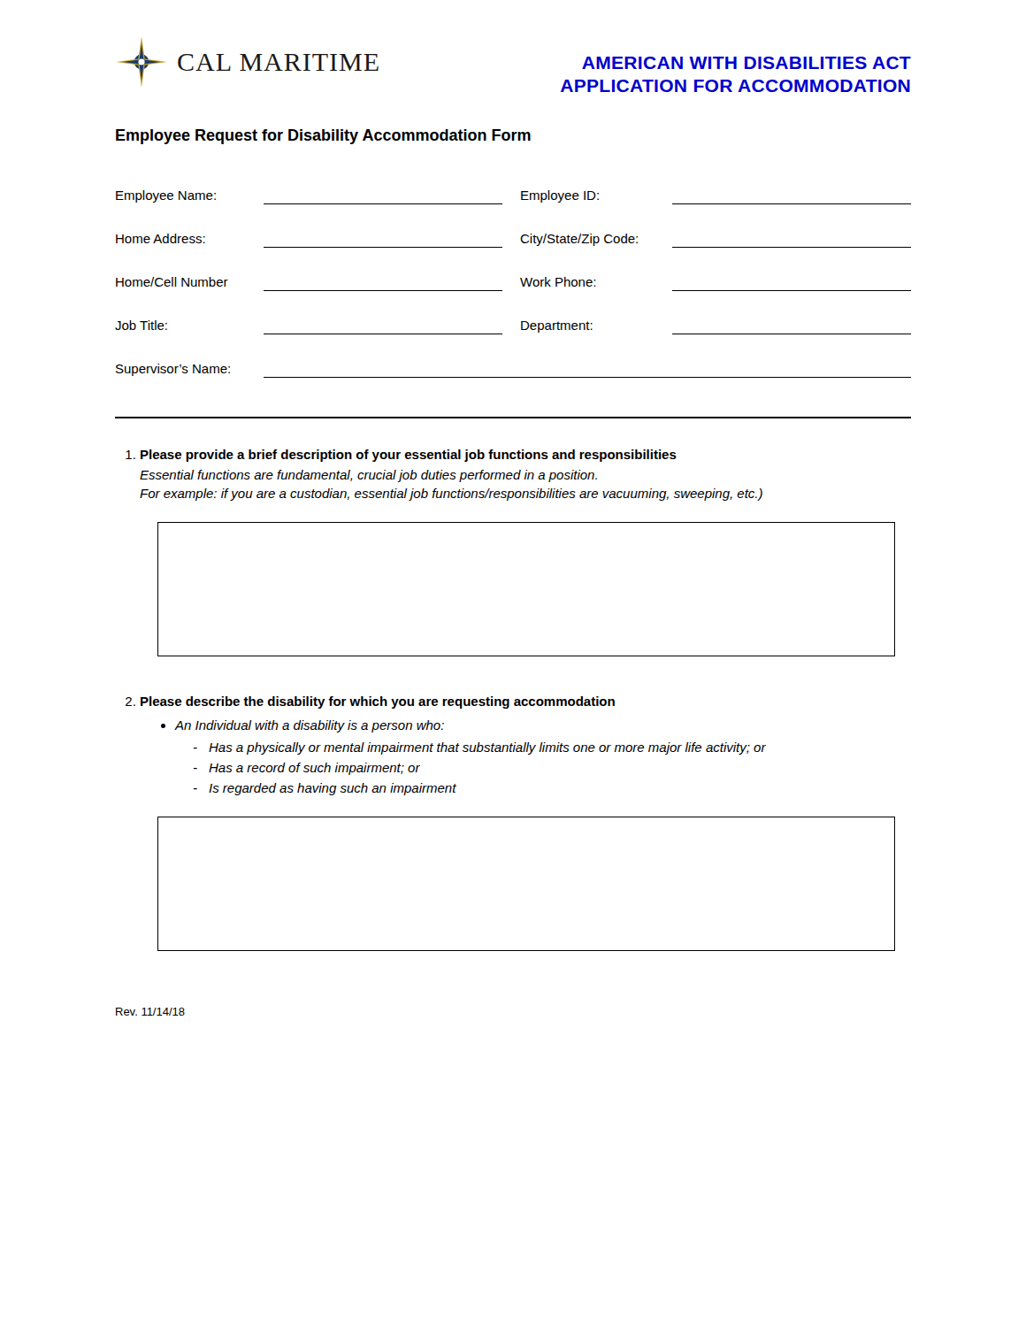CAL MARITIME
AMERICAN WITH DISABILITIES ACT
APPLICATION FOR ACCOMMODATION
Employee Request for Disability Accommodation Form
| Employee Name: | | | Employee ID: | |
| Home Address: | | | City/State/Zip Code: | |
| Home/Cell Number | | | Work Phone: | |
| Job Title: | | | Department: | |
| Supervisor’s Name: | |
Please provide a brief description of your essential job functions and responsibilities
Essential functions are fundamental, crucial job duties performed in a position.
For example: if you are a custodian, essential job functions/responsibilities are vacuuming, sweeping, etc.)
Please describe the disability for which you are requesting accommodation
An Individual with a disability is a person who:
Has a physically or mental impairment that substantially limits one or more major life activity; or
Has a record of such impairment; or
Is regarded as having such an impairment
Rev. 11/14/18